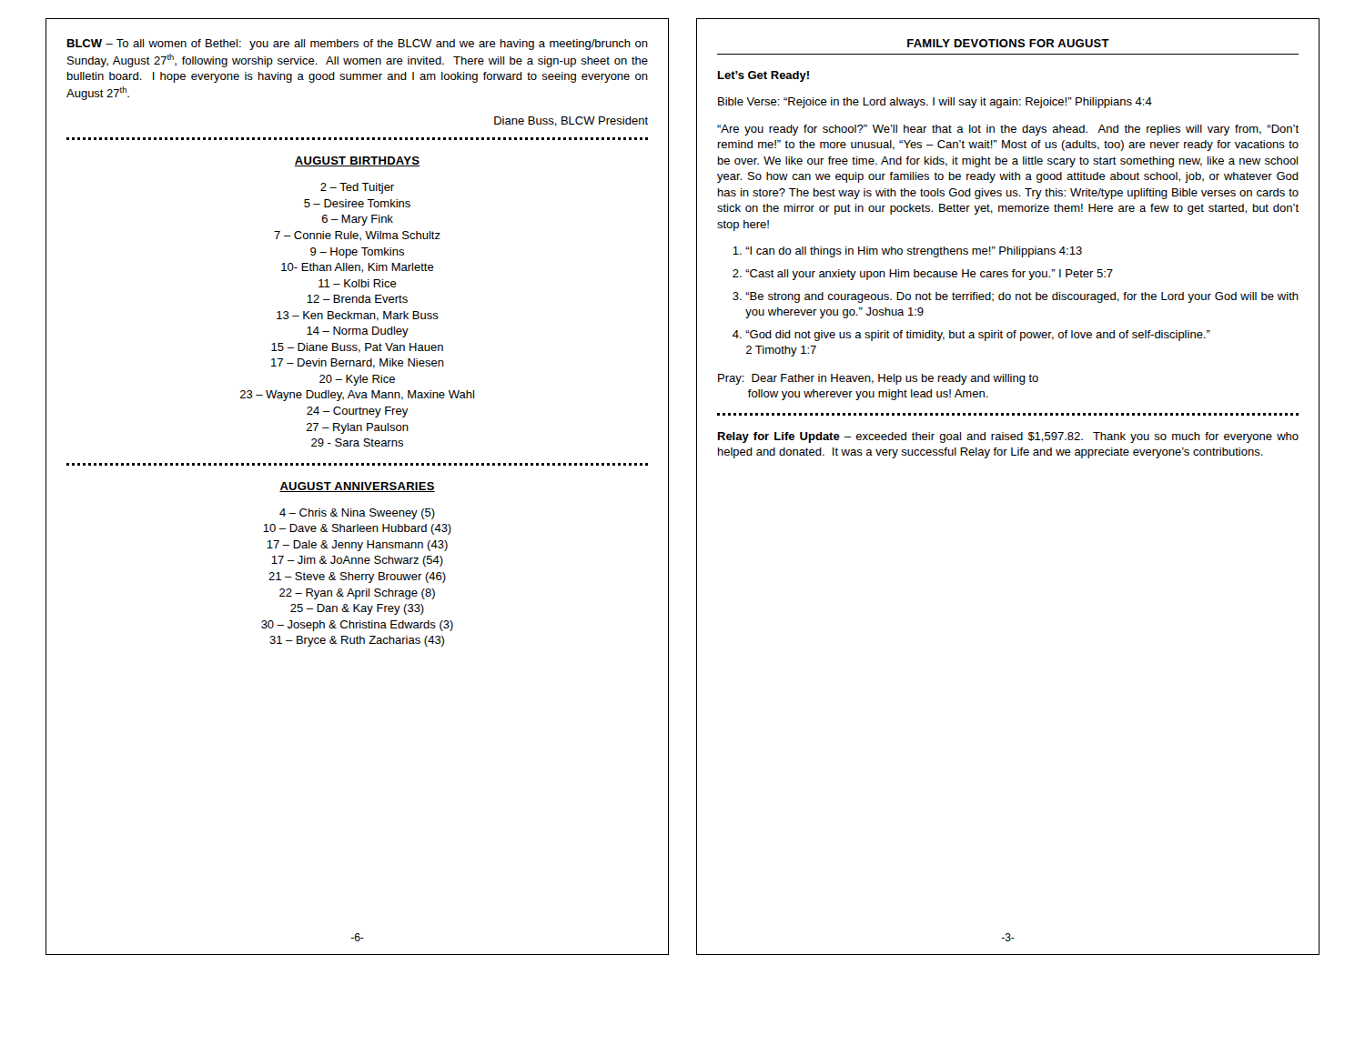BLCW – To all women of Bethel: you are all members of the BLCW and we are having a meeting/brunch on Sunday, August 27th, following worship service. All women are invited. There will be a sign-up sheet on the bulletin board. I hope everyone is having a good summer and I am looking forward to seeing everyone on August 27th.
Diane Buss, BLCW President
AUGUST BIRTHDAYS
2 – Ted Tuitjer
5 – Desiree Tomkins
6 – Mary Fink
7 – Connie Rule, Wilma Schultz
9 – Hope Tomkins
10- Ethan Allen, Kim Marlette
11 – Kolbi Rice
12 – Brenda Everts
13 – Ken Beckman, Mark Buss
14 – Norma Dudley
15 – Diane Buss, Pat Van Hauen
17 – Devin Bernard, Mike Niesen
20 – Kyle Rice
23 – Wayne Dudley, Ava Mann, Maxine Wahl
24 – Courtney Frey
27 – Rylan Paulson
29 - Sara Stearns
AUGUST ANNIVERSARIES
4 – Chris & Nina Sweeney (5)
10 – Dave & Sharleen Hubbard (43)
17 – Dale & Jenny Hansmann (43)
17 – Jim & JoAnne Schwarz (54)
21 – Steve & Sherry Brouwer (46)
22 – Ryan & April Schrage (8)
25 – Dan & Kay Frey (33)
30 – Joseph & Christina Edwards (3)
31 – Bryce & Ruth Zacharias (43)
-6-
FAMILY DEVOTIONS FOR AUGUST
Let’s Get Ready!
Bible Verse: “Rejoice in the Lord always. I will say it again: Rejoice!” Philippians 4:4
“Are you ready for school?” We’ll hear that a lot in the days ahead. And the replies will vary from, “Don’t remind me!” to the more unusual, “Yes – Can’t wait!” Most of us (adults, too) are never ready for vacations to be over. We like our free time. And for kids, it might be a little scary to start something new, like a new school year. So how can we equip our families to be ready with a good attitude about school, job, or whatever God has in store? The best way is with the tools God gives us. Try this: Write/type uplifting Bible verses on cards to stick on the mirror or put in our pockets. Better yet, memorize them! Here are a few to get started, but don’t stop here!
“I can do all things in Him who strengthens me!” Philippians 4:13
“Cast all your anxiety upon Him because He cares for you.” I Peter 5:7
“Be strong and courageous. Do not be terrified; do not be discouraged, for the Lord your God will be with you wherever you go.” Joshua 1:9
“God did not give us a spirit of timidity, but a spirit of power, of love and of self-discipline.”
2 Timothy 1:7
Pray: Dear Father in Heaven, Help us be ready and willing to follow you wherever you might lead us! Amen.
Relay for Life Update – exceeded their goal and raised $1,597.82. Thank you so much for everyone who helped and donated. It was a very successful Relay for Life and we appreciate everyone’s contributions.
-3-